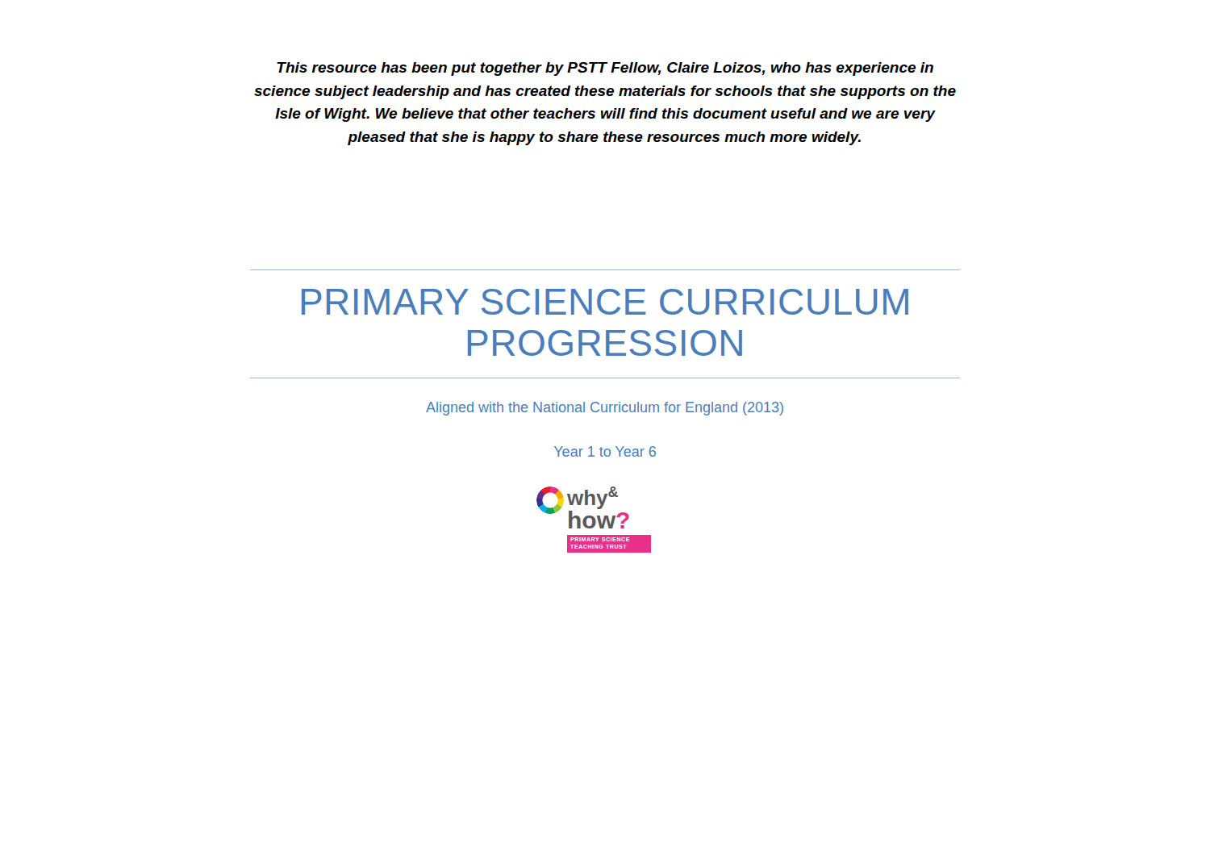This resource has been put together by PSTT Fellow, Claire Loizos, who has experience in science subject leadership and has created these materials for schools that she supports on the Isle of Wight. We believe that other teachers will find this document useful and we are very pleased that she is happy to share these resources much more widely.
PRIMARY SCIENCE CURRICULUM PROGRESSION
Aligned with the National Curriculum for England (2013)
Year 1 to Year 6
why& how? PRIMARY SCIENCE
TEACHING TRUST